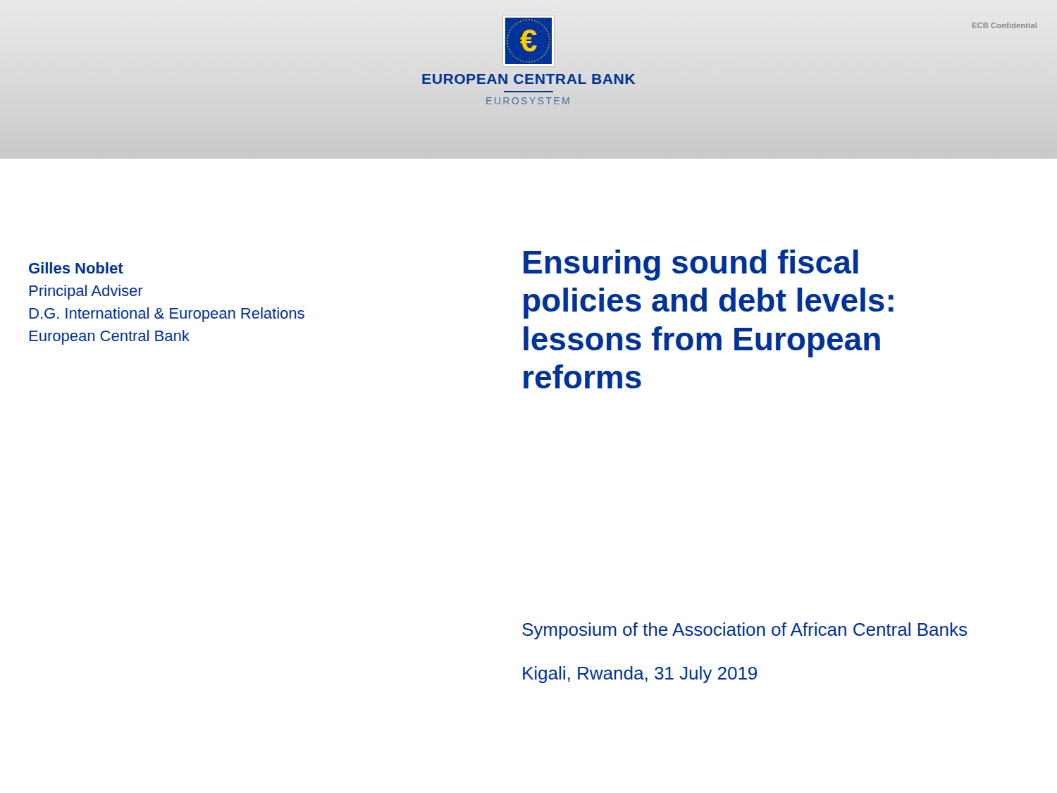ECB Confidential
EUROPEAN CENTRAL BANK
EUROSYSTEM
Gilles Noblet
Principal Adviser
D.G. International & European Relations
European Central Bank
Ensuring sound fiscal policies and debt levels: lessons from European reforms
Symposium of the Association of African Central Banks Kigali, Rwanda, 31 July 2019